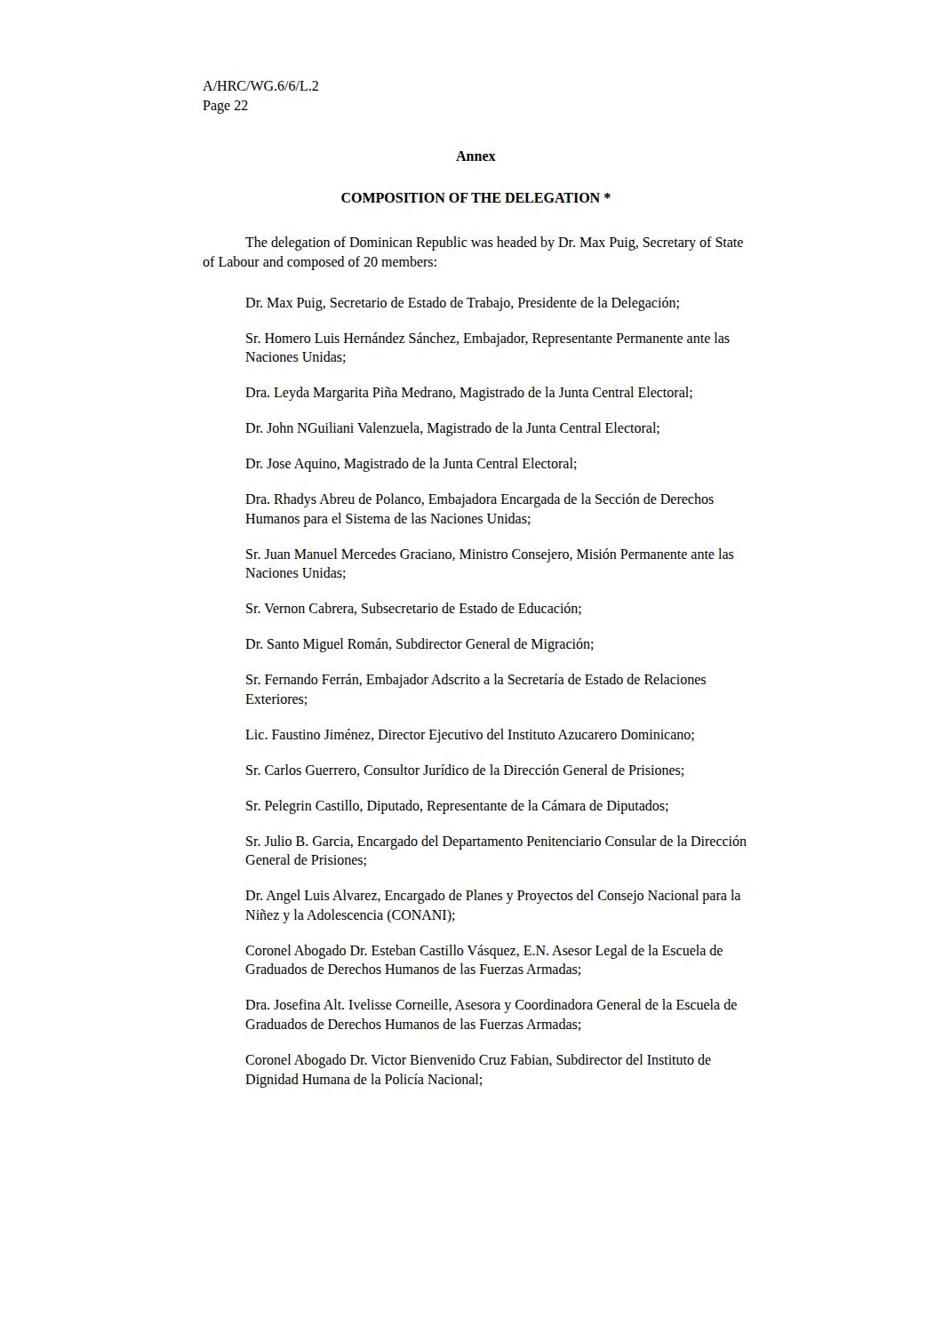A/HRC/WG.6/6/L.2
Page 22
Annex
COMPOSITION OF THE DELEGATION *
The delegation of Dominican Republic was headed by Dr. Max Puig, Secretary of State of Labour and composed of 20 members:
Dr. Max Puig, Secretario de Estado de Trabajo, Presidente de la Delegación;
Sr. Homero Luis Hernández Sánchez, Embajador, Representante Permanente ante las Naciones Unidas;
Dra. Leyda Margarita Piña Medrano, Magistrado de la Junta Central Electoral;
Dr. John NGuiliani Valenzuela, Magistrado de la Junta Central Electoral;
Dr. Jose Aquino, Magistrado de la Junta Central Electoral;
Dra. Rhadys Abreu de Polanco, Embajadora Encargada de la Sección de Derechos Humanos para el Sistema de las Naciones Unidas;
Sr. Juan Manuel Mercedes Graciano, Ministro Consejero, Misión Permanente ante las Naciones Unidas;
Sr. Vernon Cabrera, Subsecretario de Estado de Educación;
Dr. Santo Miguel Román, Subdirector General de Migración;
Sr. Fernando Ferrán, Embajador Adscrito a la Secretaría de Estado de Relaciones Exteriores;
Lic. Faustino Jiménez, Director Ejecutivo del Instituto Azucarero Dominicano;
Sr. Carlos Guerrero, Consultor Jurídico de la Dirección General de Prisiones;
Sr. Pelegrin Castillo, Diputado, Representante de la Cámara de Diputados;
Sr. Julio B. Garcia, Encargado del Departamento Penitenciario Consular de la Dirección General de Prisiones;
Dr. Angel Luis Alvarez, Encargado de Planes y Proyectos del Consejo Nacional para la Niñez y la Adolescencia (CONANI);
Coronel Abogado Dr. Esteban Castillo Vásquez, E.N. Asesor Legal de la Escuela de Graduados de Derechos Humanos de las Fuerzas Armadas;
Dra. Josefina Alt. Ivelisse Corneille, Asesora y Coordinadora General de la Escuela de Graduados de Derechos Humanos de las Fuerzas Armadas;
Coronel Abogado Dr. Victor Bienvenido Cruz Fabian, Subdirector del Instituto de Dignidad Humana de la Policía Nacional;